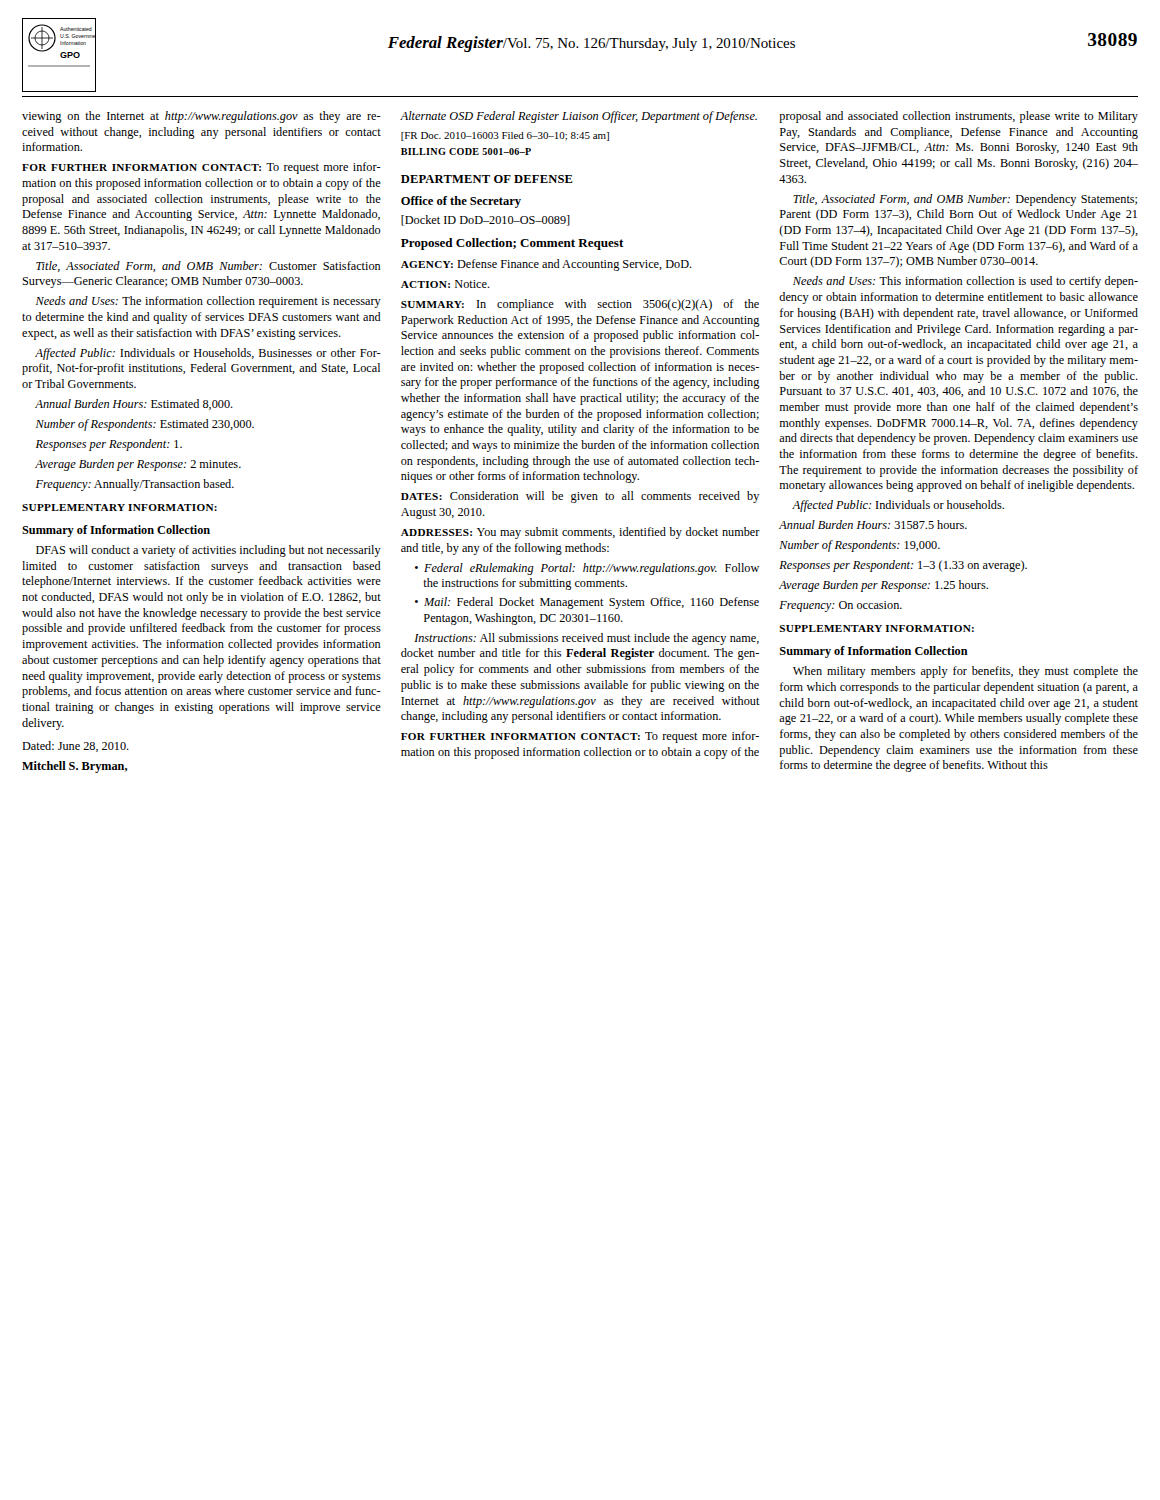Authenticated U.S. Government Information GPO
Federal Register/Vol. 75, No. 126/Thursday, July 1, 2010/Notices
38089
viewing on the Internet at http://www.regulations.gov as they are received without change, including any personal identifiers or contact information.
For further information contact: To request more information on this proposed information collection or to obtain a copy of the proposal and associated collection instruments, please write to the Defense Finance and Accounting Service, Attn: Lynnette Maldonado, 8899 E. 56th Street, Indianapolis, IN 46249; or call Lynnette Maldonado at 317–510–3937.
Title, Associated Form, and OMB Number: Customer Satisfaction Surveys—Generic Clearance; OMB Number 0730–0003.
Needs and Uses: The information collection requirement is necessary to determine the kind and quality of services DFAS customers want and expect, as well as their satisfaction with DFAS’ existing services.
Affected Public: Individuals or Households, Businesses or other For-profit, Not-for-profit institutions, Federal Government, and State, Local or Tribal Governments.
Annual Burden Hours: Estimated 8,000.
Number of Respondents: Estimated 230,000.
Responses per Respondent: 1.
Average Burden per Response: 2 minutes.
Frequency: Annually/Transaction based.
Supplementary information:
Summary of Information Collection
DFAS will conduct a variety of activities including but not necessarily limited to customer satisfaction surveys and transaction based telephone/Internet interviews. If the customer feedback activities were not conducted, DFAS would not only be in violation of E.O. 12862, but would also not have the knowledge necessary to provide the best service possible and provide unfiltered feedback from the customer for process improvement activities. The information collected provides information about customer perceptions and can help identify agency operations that need quality improvement, provide early detection of process or systems problems, and focus attention on areas where customer service and functional training or changes in existing operations will improve service delivery.
Dated: June 28, 2010.
Mitchell S. Bryman,
Alternate OSD Federal Register Liaison Officer, Department of Defense.
[FR Doc. 2010–16003 Filed 6–30–10; 8:45 am]
BILLING CODE 5001–06–P
DEPARTMENT OF DEFENSE
Office of the Secretary
[Docket ID DoD–2010–OS–0089]
Proposed Collection; Comment Request
Agency: Defense Finance and Accounting Service, DoD.
Action: Notice.
Summary: In compliance with section 3506(c)(2)(A) of the Paperwork Reduction Act of 1995, the Defense Finance and Accounting Service announces the extension of a proposed public information collection and seeks public comment on the provisions thereof. Comments are invited on: whether the proposed collection of information is necessary for the proper performance of the functions of the agency, including whether the information shall have practical utility; the accuracy of the agency’s estimate of the burden of the proposed information collection; ways to enhance the quality, utility and clarity of the information to be collected; and ways to minimize the burden of the information collection on respondents, including through the use of automated collection techniques or other forms of information technology.
Dates: Consideration will be given to all comments received by August 30, 2010.
Addresses: You may submit comments, identified by docket number and title, by any of the following methods:
Federal eRulemaking Portal: http://www.regulations.gov. Follow the instructions for submitting comments.
Mail: Federal Docket Management System Office, 1160 Defense Pentagon, Washington, DC 20301–1160.
Instructions: All submissions received must include the agency name, docket number and title for this Federal Register document. The general policy for comments and other submissions from members of the public is to make these submissions available for public viewing on the Internet at http://www.regulations.gov as they are received without change, including any personal identifiers or contact information.
For further information contact: To request more information on this proposed information collection or to obtain a copy of the proposal and associated collection instruments, please write to Military Pay, Standards and Compliance, Defense Finance and Accounting Service, DFAS–JJFMB/CL, Attn: Ms. Bonni Borosky, 1240 East 9th Street, Cleveland, Ohio 44199; or call Ms. Bonni Borosky, (216) 204–4363.
Title, Associated Form, and OMB Number: Dependency Statements; Parent (DD Form 137–3), Child Born Out of Wedlock Under Age 21 (DD Form 137–4), Incapacitated Child Over Age 21 (DD Form 137–5), Full Time Student 21–22 Years of Age (DD Form 137–6), and Ward of a Court (DD Form 137–7); OMB Number 0730–0014.
Needs and Uses: This information collection is used to certify dependency or obtain information to determine entitlement to basic allowance for housing (BAH) with dependent rate, travel allowance, or Uniformed Services Identification and Privilege Card. Information regarding a parent, a child born out-of-wedlock, an incapacitated child over age 21, a student age 21–22, or a ward of a court is provided by the military member or by another individual who may be a member of the public. Pursuant to 37 U.S.C. 401, 403, 406, and 10 U.S.C. 1072 and 1076, the member must provide more than one half of the claimed dependent’s monthly expenses. DoDFMR 7000.14–R, Vol. 7A, defines dependency and directs that dependency be proven. Dependency claim examiners use the information from these forms to determine the degree of benefits. The requirement to provide the information decreases the possibility of monetary allowances being approved on behalf of ineligible dependents.
Affected Public: Individuals or households.
Annual Burden Hours: 31587.5 hours.
Number of Respondents: 19,000.
Responses per Respondent: 1–3 (1.33 on average).
Average Burden per Response: 1.25 hours.
Frequency: On occasion.
Supplementary information:
Summary of Information Collection
When military members apply for benefits, they must complete the form which corresponds to the particular dependent situation (a parent, a child born out-of-wedlock, an incapacitated child over age 21, a student age 21–22, or a ward of a court). While members usually complete these forms, they can also be completed by others considered members of the public. Dependency claim examiners use the information from these forms to determine the degree of benefits. Without this